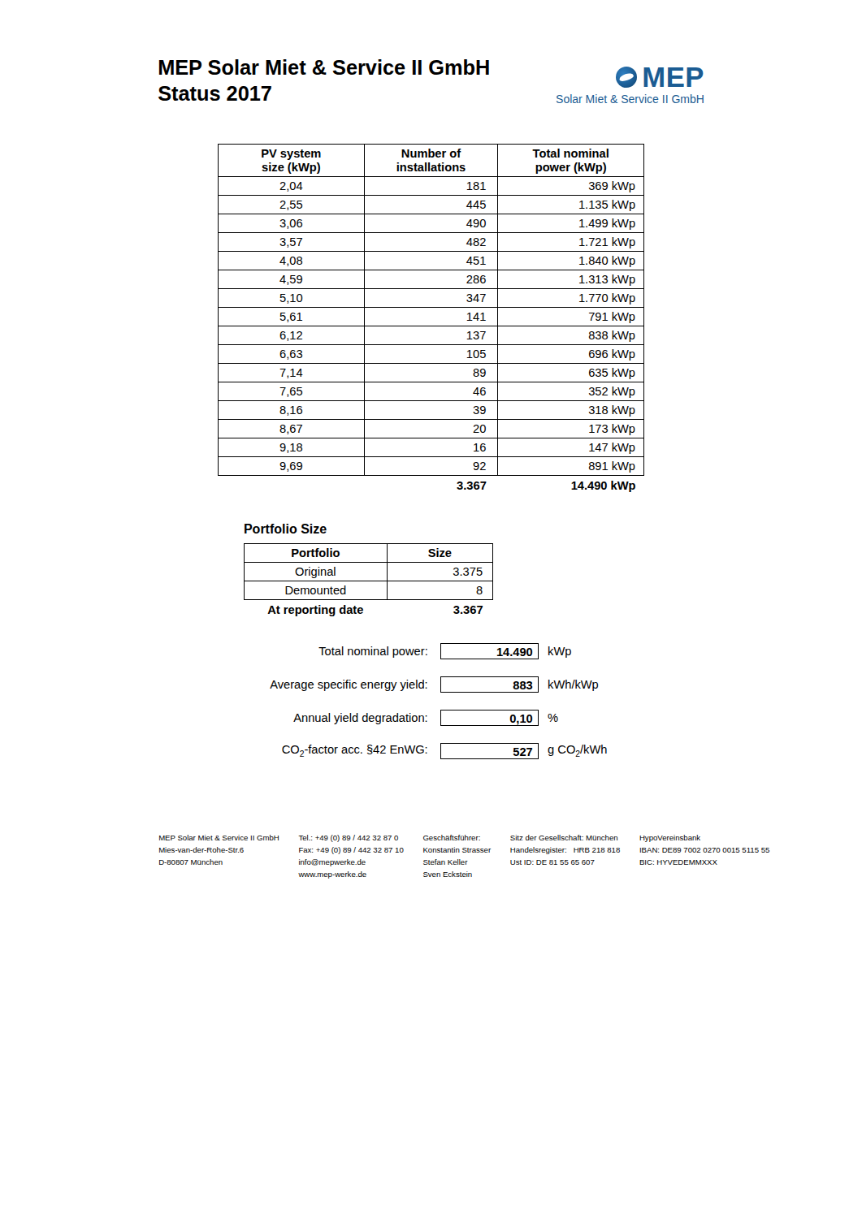MEP Solar Miet & Service II GmbH
Status 2017
MEP
Solar Miet & Service II GmbH
| PV system size (kWp) | Number of installations | Total nominal power (kWp) |
| --- | --- | --- |
| 2,04 | 181 | 369 kWp |
| 2,55 | 445 | 1.135 kWp |
| 3,06 | 490 | 1.499 kWp |
| 3,57 | 482 | 1.721 kWp |
| 4,08 | 451 | 1.840 kWp |
| 4,59 | 286 | 1.313 kWp |
| 5,10 | 347 | 1.770 kWp |
| 5,61 | 141 | 791 kWp |
| 6,12 | 137 | 838 kWp |
| 6,63 | 105 | 696 kWp |
| 7,14 | 89 | 635 kWp |
| 7,65 | 46 | 352 kWp |
| 8,16 | 39 | 318 kWp |
| 8,67 | 20 | 173 kWp |
| 9,18 | 16 | 147 kWp |
| 9,69 | 92 | 891 kWp |
| | 3.367 | 14.490 kWp |
Portfolio Size
| Portfolio | Size |
| --- | --- |
| Original | 3.375 |
| Demounted | 8 |
| At reporting date | 3.367 |
Total nominal power:
14.490
kWp
Average specific energy yield:
883
kWh/kWp
Annual yield degradation:
0,10
%
CO2-factor acc. §42 EnWG:
527
g CO2/kWh
| MEP Solar Miet & Service II GmbH | Tel.: +49 (0) 89 / 442 32 87 0 | Geschäftsführer: | Sitz der Gesellschaft: München | HypoVereinsbank |
| Mies-van-der-Rohe-Str.6 | Fax: +49 (0) 89 / 442 32 87 10 | Konstantin Strasser | Handelsregister: HRB 218 818 | IBAN: DE89 7002 0270 0015 5115 55 |
| D-80807 München | info@mepwerke.de | Stefan Keller | Ust ID: DE 81 55 65 607 | BIC: HYVEDEMMXXX |
| | www.mep-werke.de | Sven Eckstein | | |